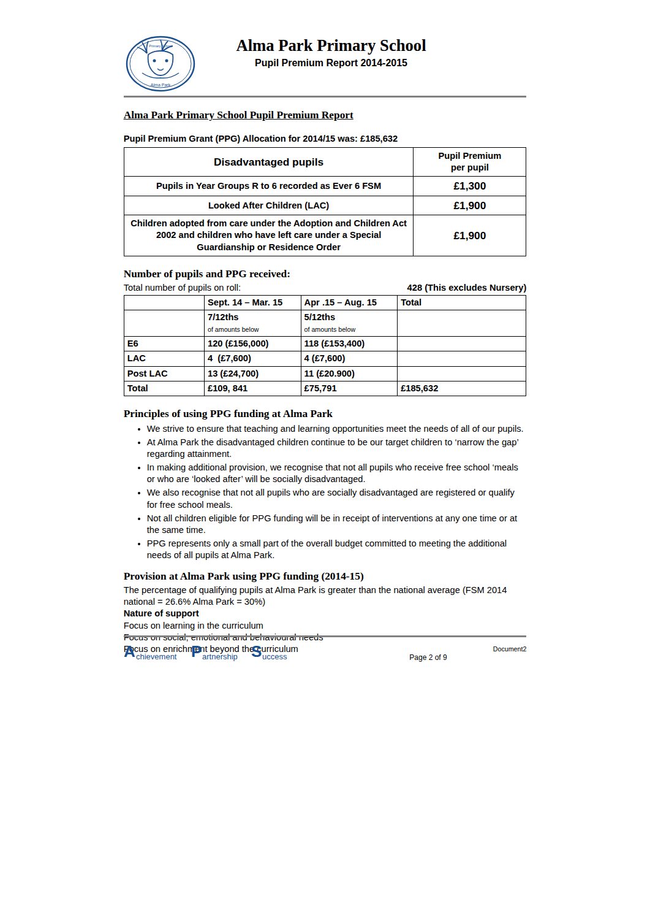Alma Park Primary School
Alma Park Primary School
Pupil Premium Report 2014-2015
Alma Park Primary School Pupil Premium Report
Pupil Premium Grant (PPG) Allocation for 2014/15 was: £185,632
| Disadvantaged pupils | Pupil Premium per pupil |
| Pupils in Year Groups R to 6 recorded as Ever 6 FSM | £1,300 |
| Looked After Children (LAC) | £1,900 |
| Children adopted from care under the Adoption and Children Act 2002 and children who have left care under a Special Guardianship or Residence Order | £1,900 |
Number of pupils and PPG received:
Total number of pupils on roll: 428 (This excludes Nursery)
| | Sept. 14 – Mar. 15 | Apr .15 – Aug. 15 | Total |
| | 7/12ths of amounts below | 5/12ths of amounts below | |
| E6 | 120 (£156,000) | 118 (£153,400) | |
| LAC | 4 (£7,600) | 4 (£7,600) | |
| Post LAC | 13 (£24,700) | 11 (£20.900) | |
| Total | £109, 841 | £75,791 | £185,632 |
Principles of using PPG funding at Alma Park
We strive to ensure that teaching and learning opportunities meet the needs of all of our pupils.
At Alma Park the disadvantaged children continue to be our target children to ‘narrow the gap’ regarding attainment.
In making additional provision, we recognise that not all pupils who receive free school ‘meals or who are ‘looked after’ will be socially disadvantaged.
We also recognise that not all pupils who are socially disadvantaged are registered or qualify for free school meals.
Not all children eligible for PPG funding will be in receipt of interventions at any one time or at the same time.
PPG represents only a small part of the overall budget committed to meeting the additional needs of all pupils at Alma Park.
Provision at Alma Park using PPG funding (2014-15)
The percentage of qualifying pupils at Alma Park is greater than the national average (FSM 2014 national = 26.6% Alma Park = 30%)
Nature of support
Focus on learning in the curriculum
Focus on social, emotional and behavioural needs
Focus on enrichment beyond the curriculum
A chievement P artnership S uccess
Page 2 of 9
Document2